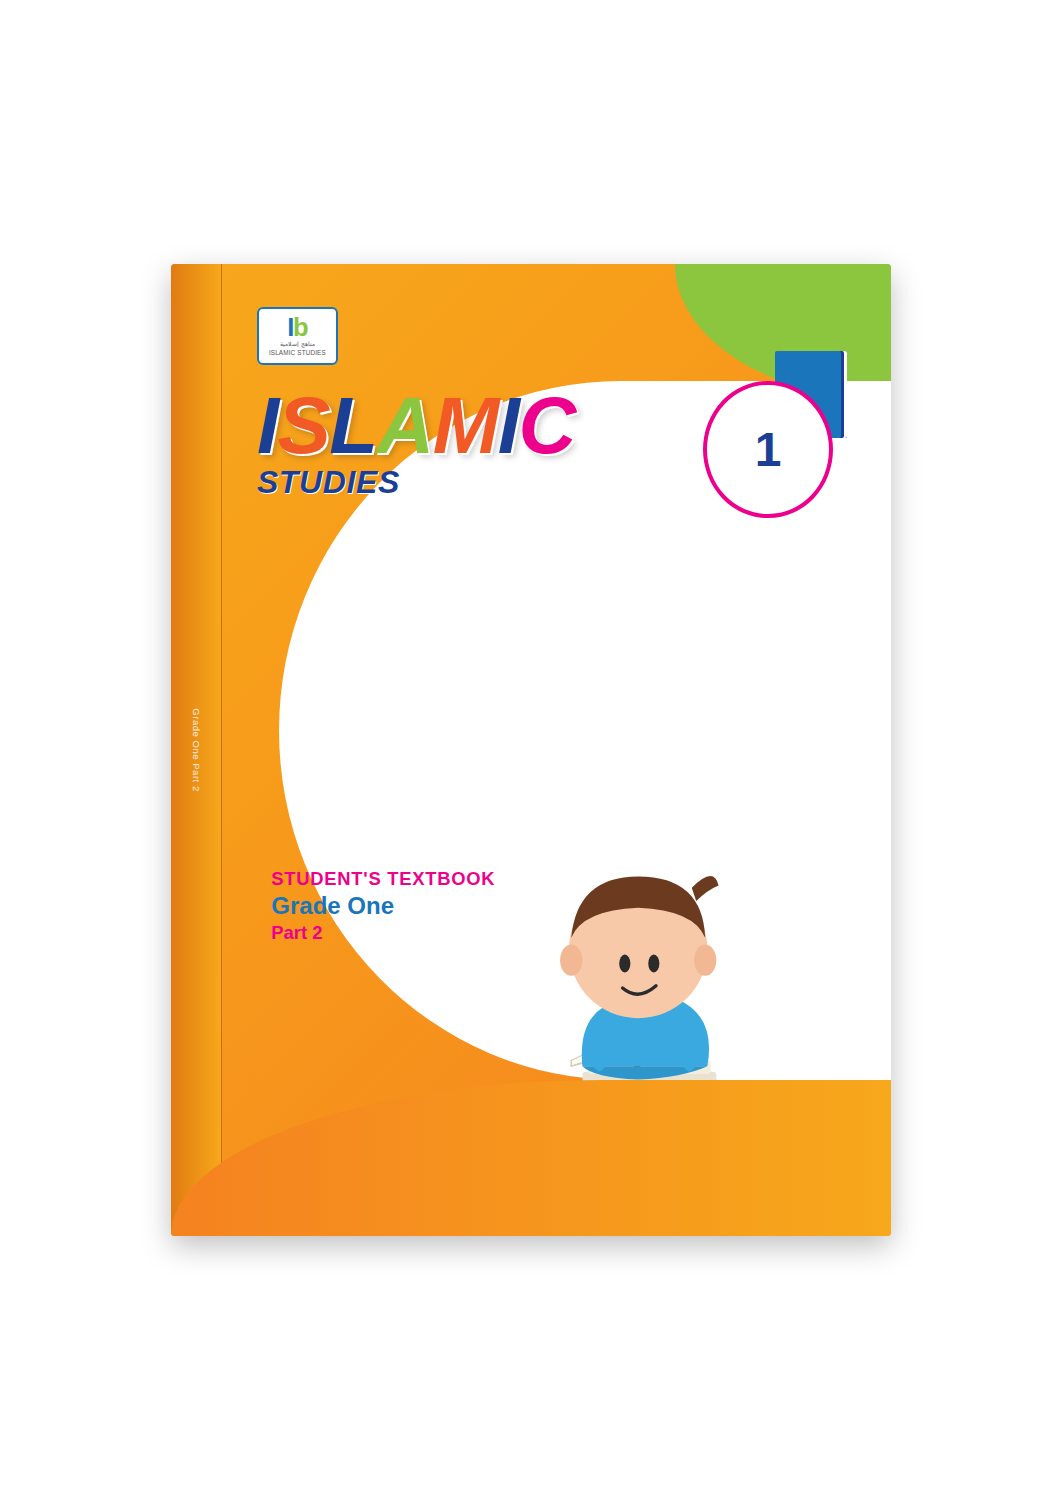Grade One Part 2
Ib
مناهج إسلامية
ISLAMIC STUDIES
ISLAMIC
STUDIES
1
STUDENT'S TEXTBOOK
Grade One
Part 2
Islamic Studies 1. Student's Textbook. Grade One, Part 2.